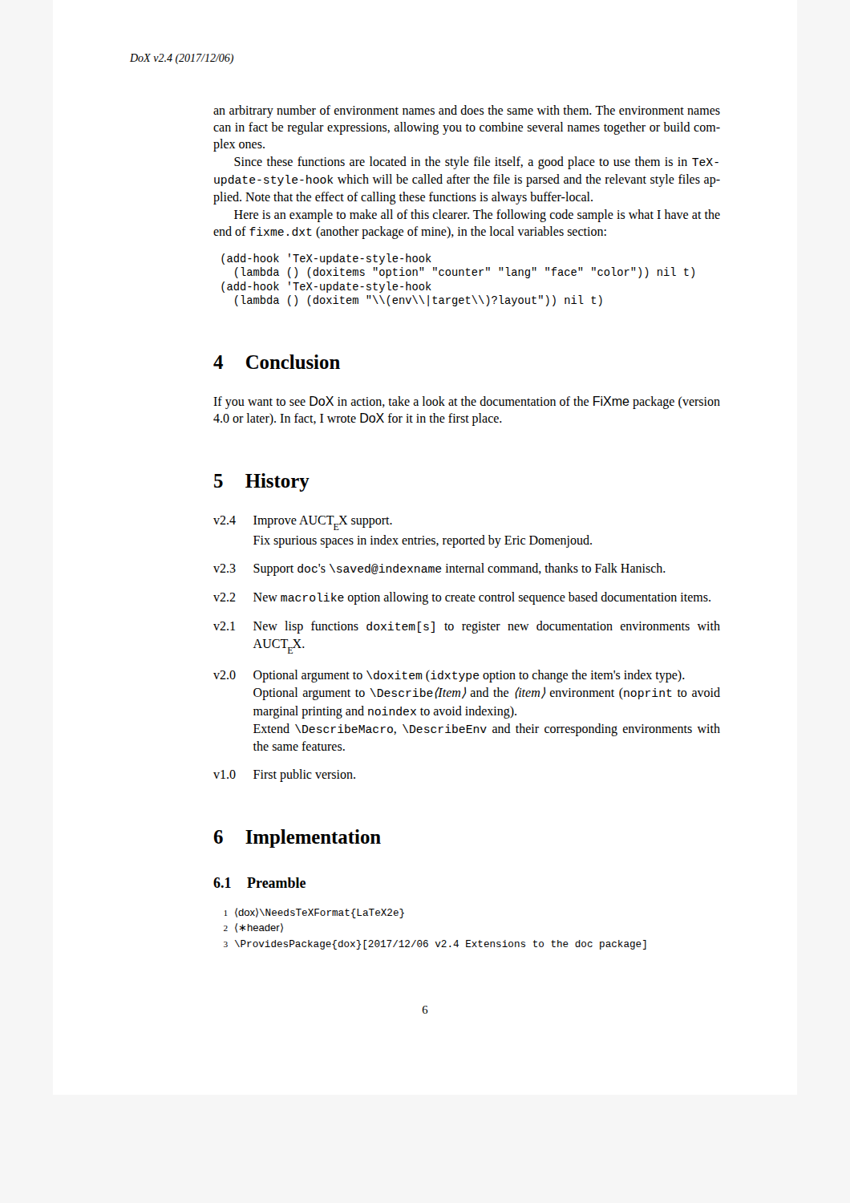DoX v2.4 (2017/12/06)
an arbitrary number of environment names and does the same with them. The environment names can in fact be regular expressions, allowing you to combine several names together or build complex ones.
Since these functions are located in the style file itself, a good place to use them is in TeX-update-style-hook which will be called after the file is parsed and the relevant style files applied. Note that the effect of calling these functions is always buffer-local.
Here is an example to make all of this clearer. The following code sample is what I have at the end of fixme.dxt (another package of mine), in the local variables section:
(add-hook 'TeX-update-style-hook
  (lambda () (doxitems "option" "counter" "lang" "face" "color")) nil t)
(add-hook 'TeX-update-style-hook
  (lambda () (doxitem "\\(env\\|target\\)?layout")) nil t)
4 Conclusion
If you want to see DoX in action, take a look at the documentation of the FiXme package (version 4.0 or later). In fact, I wrote DoX for it in the first place.
5 History
v2.4
Improve AUCTEX support.
Fix spurious spaces in index entries, reported by Eric Domenjoud.
v2.3
Support doc's \saved@indexname internal command, thanks to Falk Hanisch.
v2.2
New macrolike option allowing to create control sequence based documentation items.
v2.1
New lisp functions doxitem[s] to register new documentation environments with AUCTEX.
v2.0
Optional argument to \doxitem (idxtype option to change the item's index type).
Optional argument to \Describe⟨Item⟩ and the ⟨item⟩ environment (noprint to avoid marginal printing and noindex to avoid indexing).
Extend \DescribeMacro, \DescribeEnv and their corresponding environments with the same features.
v1.0
First public version.
6 Implementation
6.1 Preamble
1⟨dox⟩\NeedsTeXFormat{LaTeX2e}
2⟨∗header⟩
3\ProvidesPackage{dox}[2017/12/06 v2.4 Extensions to the doc package]
6